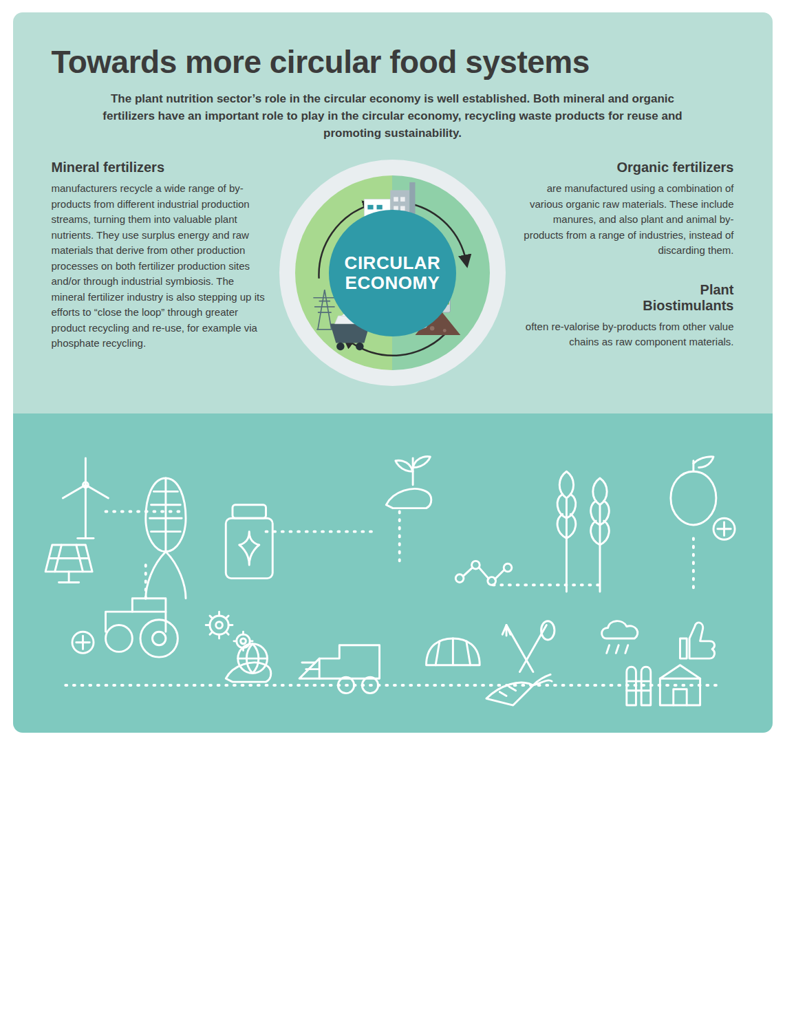Towards more circular food systems
The plant nutrition sector’s role in the circular economy is well established. Both mineral and organic fertilizers have an important role to play in the circular economy, recycling waste products for reuse and promoting sustainability.
Mineral fertilizers
manufacturers recycle a wide range of by-products from different industrial production streams, turning them into valuable plant nutrients. They use surplus energy and raw materials that derive from other production processes on both fertilizer production sites and/or through industrial symbiosis. The mineral fertilizer industry is also stepping up its efforts to “close the loop” through greater product recycling and re-use, for example via phosphate recycling.
CIRCULAR
ECONOMY
Organic fertilizers
are manufactured using a combination of various organic raw materials. These include manures, and also plant and animal by-products from a range of industries, instead of discarding them.
Plant
Biostimulants
often re-valorise by-products from other value chains as raw component materials.